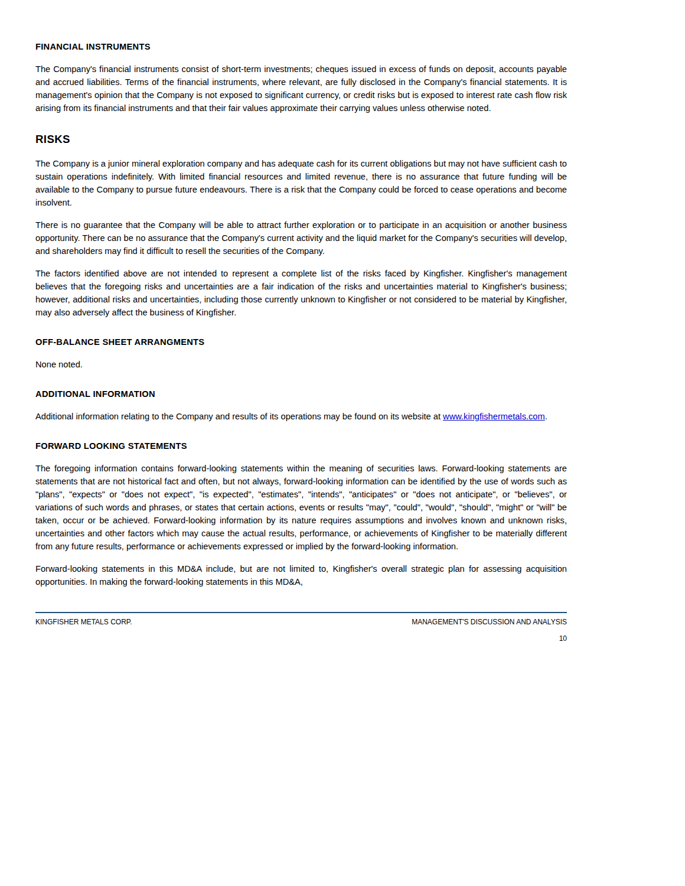FINANCIAL INSTRUMENTS
The Company's financial instruments consist of short-term investments; cheques issued in excess of funds on deposit, accounts payable and accrued liabilities. Terms of the financial instruments, where relevant, are fully disclosed in the Company's financial statements. It is management's opinion that the Company is not exposed to significant currency, or credit risks but is exposed to interest rate cash flow risk arising from its financial instruments and that their fair values approximate their carrying values unless otherwise noted.
RISKS
The Company is a junior mineral exploration company and has adequate cash for its current obligations but may not have sufficient cash to sustain operations indefinitely. With limited financial resources and limited revenue, there is no assurance that future funding will be available to the Company to pursue future endeavours. There is a risk that the Company could be forced to cease operations and become insolvent.
There is no guarantee that the Company will be able to attract further exploration or to participate in an acquisition or another business opportunity. There can be no assurance that the Company's current activity and the liquid market for the Company's securities will develop, and shareholders may find it difficult to resell the securities of the Company.
The factors identified above are not intended to represent a complete list of the risks faced by Kingfisher. Kingfisher's management believes that the foregoing risks and uncertainties are a fair indication of the risks and uncertainties material to Kingfisher's business; however, additional risks and uncertainties, including those currently unknown to Kingfisher or not considered to be material by Kingfisher, may also adversely affect the business of Kingfisher.
OFF-BALANCE SHEET ARRANGMENTS
None noted.
ADDITIONAL INFORMATION
Additional information relating to the Company and results of its operations may be found on its website at www.kingfishermetals.com.
FORWARD LOOKING STATEMENTS
The foregoing information contains forward-looking statements within the meaning of securities laws. Forward-looking statements are statements that are not historical fact and often, but not always, forward-looking information can be identified by the use of words such as "plans", "expects" or "does not expect", "is expected", "estimates", "intends", "anticipates" or "does not anticipate", or "believes", or variations of such words and phrases, or states that certain actions, events or results "may", "could", "would", "should", "might" or "will" be taken, occur or be achieved. Forward-looking information by its nature requires assumptions and involves known and unknown risks, uncertainties and other factors which may cause the actual results, performance, or achievements of Kingfisher to be materially different from any future results, performance or achievements expressed or implied by the forward-looking information.
Forward-looking statements in this MD&A include, but are not limited to, Kingfisher's overall strategic plan for assessing acquisition opportunities. In making the forward-looking statements in this MD&A,
KINGFISHER METALS CORP. MANAGEMENT'S DISCUSSION AND ANALYSIS
10